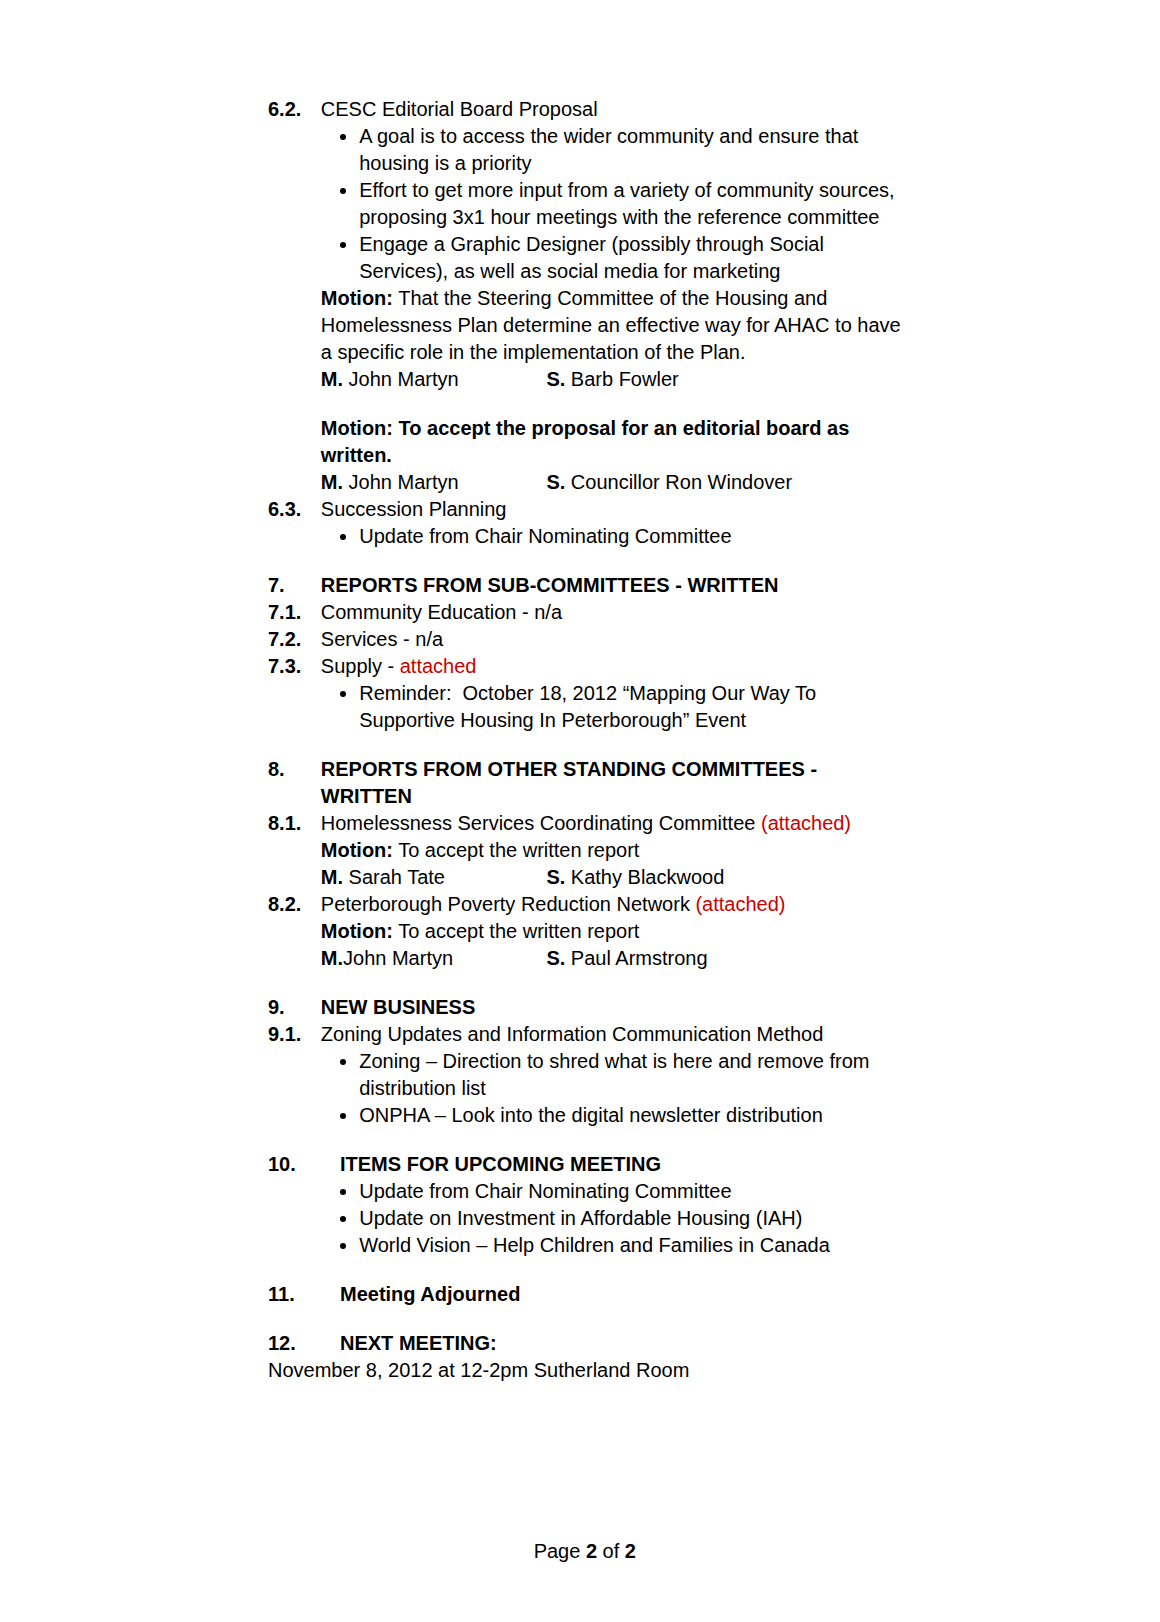6.2.
CESC Editorial Board Proposal
A goal is to access the wider community and ensure that housing is a priority
Effort to get more input from a variety of community sources, proposing 3x1 hour meetings with the reference committee
Engage a Graphic Designer (possibly through Social Services), as well as social media for marketing
Motion: That the Steering Committee of the Housing and Homelessness Plan determine an effective way for AHAC to have a specific role in the implementation of the Plan.
M. John Martyn S. Barb Fowler
Motion: To accept the proposal for an editorial board as written.
M. John Martyn S. Councillor Ron Windover
6.3.
Succession Planning
Update from Chair Nominating Committee
7.
REPORTS FROM SUB-COMMITTEES - WRITTEN
7.1.
Community Education - n/a
7.2.
Services - n/a
7.3.
Supply - attached
Reminder: October 18, 2012 “Mapping Our Way To Supportive Housing In Peterborough” Event
8.
REPORTS FROM OTHER STANDING COMMITTEES - WRITTEN
8.1.
Homelessness Services Coordinating Committee (attached)
Motion: To accept the written report
M. Sarah Tate S. Kathy Blackwood
8.2.
Peterborough Poverty Reduction Network (attached)
Motion: To accept the written report
M. John Martyn S. Paul Armstrong
9.
NEW BUSINESS
9.1.
Zoning Updates and Information Communication Method
Zoning – Direction to shred what is here and remove from distribution list
ONPHA – Look into the digital newsletter distribution
10.
ITEMS FOR UPCOMING MEETING
Update from Chair Nominating Committee
Update on Investment in Affordable Housing (IAH)
World Vision – Help Children and Families in Canada
11.
Meeting Adjourned
12.
NEXT MEETING:
November 8, 2012 at 12-2pm Sutherland Room
Page 2 of 2